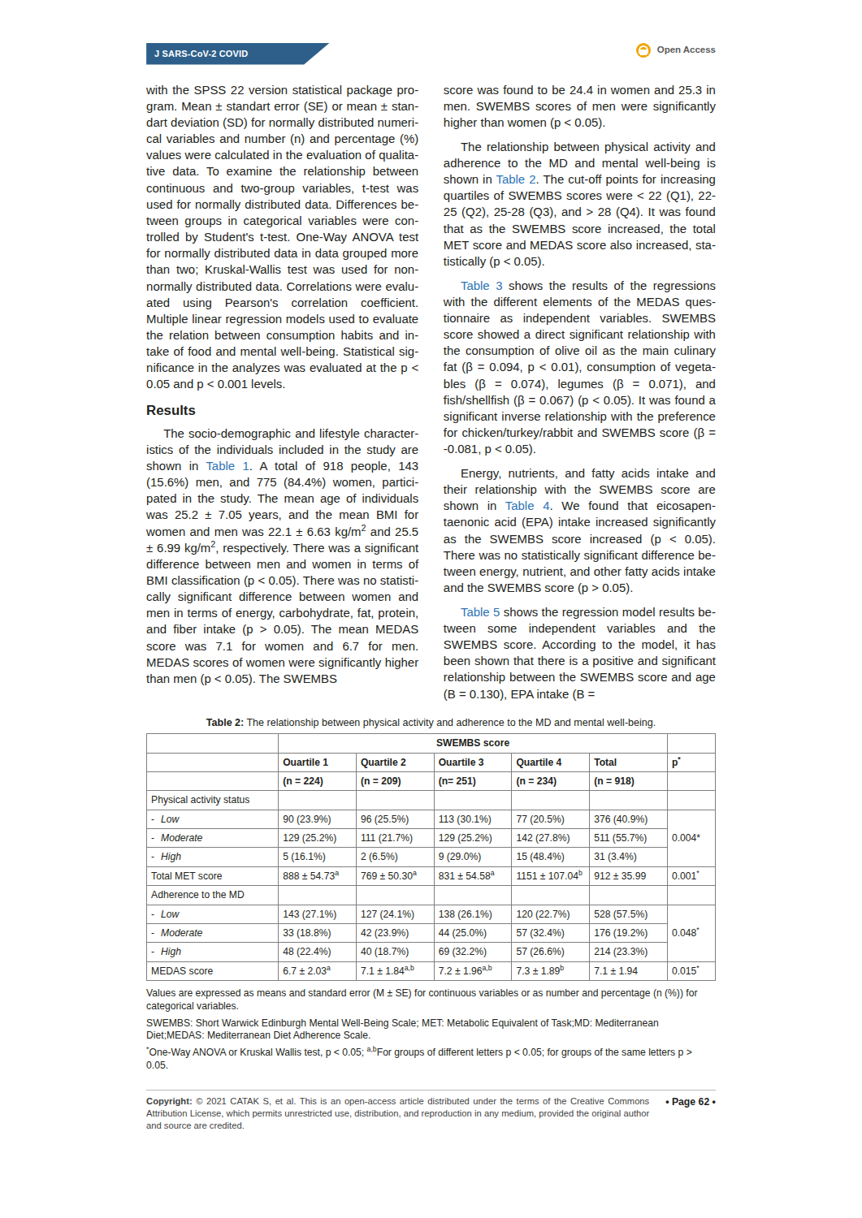J SARS-CoV-2 COVID
Open Access
with the SPSS 22 version statistical package program. Mean ± standart error (SE) or mean ± standart deviation (SD) for normally distributed numerical variables and number (n) and percentage (%) values were calculated in the evaluation of qualitative data. To examine the relationship between continuous and two-group variables, t-test was used for normally distributed data. Differences between groups in categorical variables were controlled by Student's t-test. One-Way ANOVA test for normally distributed data in data grouped more than two; Kruskal-Wallis test was used for non-normally distributed data. Correlations were evaluated using Pearson's correlation coefficient. Multiple linear regression models used to evaluate the relation between consumption habits and intake of food and mental well-being. Statistical significance in the analyzes was evaluated at the p < 0.05 and p < 0.001 levels.
Results
The socio-demographic and lifestyle characteristics of the individuals included in the study are shown in Table 1. A total of 918 people, 143 (15.6%) men, and 775 (84.4%) women, participated in the study. The mean age of individuals was 25.2 ± 7.05 years, and the mean BMI for women and men was 22.1 ± 6.63 kg/m2 and 25.5 ± 6.99 kg/m2, respectively. There was a significant difference between men and women in terms of BMI classification (p < 0.05). There was no statistically significant difference between women and men in terms of energy, carbohydrate, fat, protein, and fiber intake (p > 0.05). The mean MEDAS score was 7.1 for women and 6.7 for men. MEDAS scores of women were significantly higher than men (p < 0.05). The SWEMBS
score was found to be 24.4 in women and 25.3 in men. SWEMBS scores of men were significantly higher than women (p < 0.05).
The relationship between physical activity and adherence to the MD and mental well-being is shown in Table 2. The cut-off points for increasing quartiles of SWEMBS scores were < 22 (Q1), 22-25 (Q2), 25-28 (Q3), and > 28 (Q4). It was found that as the SWEMBS score increased, the total MET score and MEDAS score also increased, statistically (p < 0.05).
Table 3 shows the results of the regressions with the different elements of the MEDAS questionnaire as independent variables. SWEMBS score showed a direct significant relationship with the consumption of olive oil as the main culinary fat (β = 0.094, p < 0.01), consumption of vegetables (β = 0.074), legumes (β = 0.071), and fish/shellfish (β = 0.067) (p < 0.05). It was found a significant inverse relationship with the preference for chicken/turkey/rabbit and SWEMBS score (β = -0.081, p < 0.05).
Energy, nutrients, and fatty acids intake and their relationship with the SWEMBS score are shown in Table 4. We found that eicosapentaenonic acid (EPA) intake increased significantly as the SWEMBS score increased (p < 0.05). There was no statistically significant difference between energy, nutrient, and other fatty acids intake and the SWEMBS score (p > 0.05).
Table 5 shows the regression model results between some independent variables and the SWEMBS score. According to the model, it has been shown that there is a positive and significant relationship between the SWEMBS score and age (B = 0.130), EPA intake (B =
Table 2: The relationship between physical activity and adherence to the MD and mental well-being.
| | SWEMBS score | |
| --- | --- | --- |
| | Ouartile 1 | Quartile 2 | Ouartile 3 | Quartile 4 | Total | p * |
| | (n = 224) | (n = 209) | (n= 251) | (n = 234) | (n = 918) | |
| Physical activity status | | | | | | |
| - Low | 90 (23.9%) | 96 (25.5%) | 113 (30.1%) | 77 (20.5%) | 376 (40.9%) | 0.004* |
| - Moderate | 129 (25.2%) | 111 (21.7%) | 129 (25.2%) | 142 (27.8%) | 511 (55.7%) |
| - High | 5 (16.1%) | 2 (6.5%) | 9 (29.0%) | 15 (48.4%) | 31 (3.4%) |
| Total MET score | 888 ± 54.73 a | 769 ± 50.30 a | 831 ± 54.58 a | 1151 ± 107.04 b | 912 ± 35.99 | 0.001 * |
| Adherence to the MD | | | | | | |
| - Low | 143 (27.1%) | 127 (24.1%) | 138 (26.1%) | 120 (22.7%) | 528 (57.5%) | 0.048 * |
| - Moderate | 33 (18.8%) | 42 (23.9%) | 44 (25.0%) | 57 (32.4%) | 176 (19.2%) |
| - High | 48 (22.4%) | 40 (18.7%) | 69 (32.2%) | 57 (26.6%) | 214 (23.3%) |
| MEDAS score | 6.7 ± 2.03 a | 7.1 ± 1.84 a,b | 7.2 ± 1.96 a,b | 7.3 ± 1.89 b | 7.1 ± 1.94 | 0.015 * |
Values are expressed as means and standard error (M ± SE) for continuous variables or as number and percentage (n (%)) for categorical variables.
SWEMBS: Short Warwick Edinburgh Mental Well-Being Scale; MET: Metabolic Equivalent of Task;MD: Mediterranean Diet;MEDAS: Mediterranean Diet Adherence Scale.
*One-Way ANOVA or Kruskal Wallis test, p < 0.05; a,b For groups of different letters p < 0.05; for groups of the same letters p > 0.05.
Copyright: © 2021 CATAK S, et al. This is an open-access article distributed under the terms of the Creative Commons Attribution License, which permits unrestricted use, distribution, and reproduction in any medium, provided the original author and source are credited.
• Page 62 •